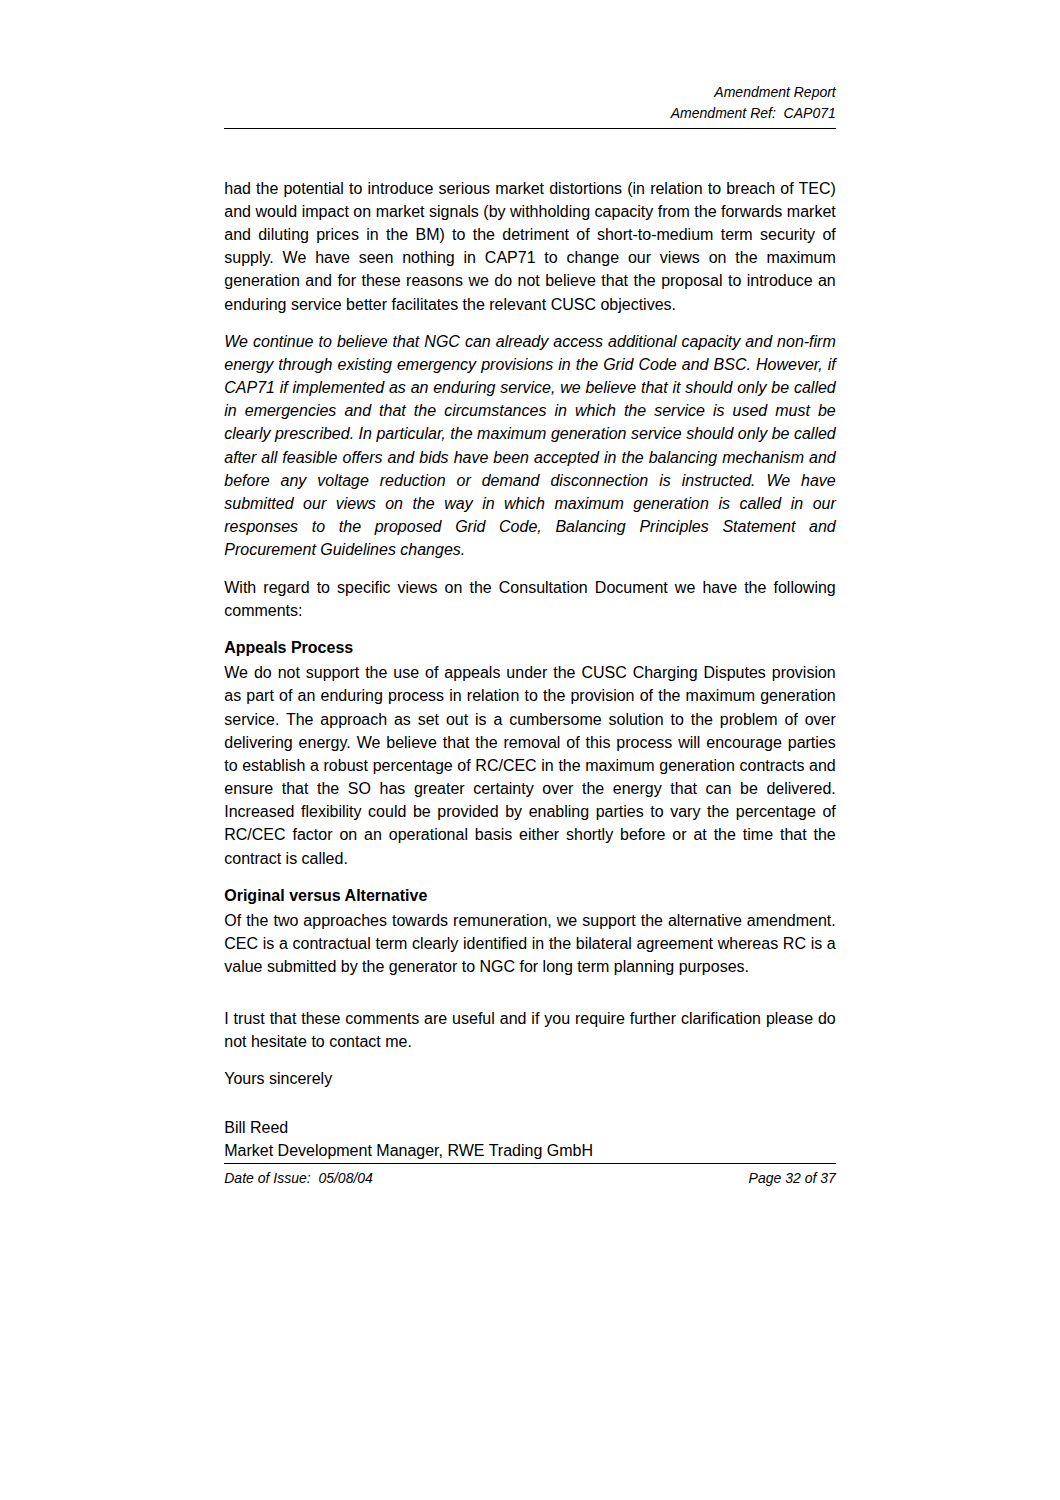Amendment Report
Amendment Ref: CAP071
had the potential to introduce serious market distortions (in relation to breach of TEC) and would impact on market signals (by withholding capacity from the forwards market and diluting prices in the BM) to the detriment of short-to-medium term security of supply. We have seen nothing in CAP71 to change our views on the maximum generation and for these reasons we do not believe that the proposal to introduce an enduring service better facilitates the relevant CUSC objectives.
We continue to believe that NGC can already access additional capacity and non-firm energy through existing emergency provisions in the Grid Code and BSC. However, if CAP71 if implemented as an enduring service, we believe that it should only be called in emergencies and that the circumstances in which the service is used must be clearly prescribed. In particular, the maximum generation service should only be called after all feasible offers and bids have been accepted in the balancing mechanism and before any voltage reduction or demand disconnection is instructed. We have submitted our views on the way in which maximum generation is called in our responses to the proposed Grid Code, Balancing Principles Statement and Procurement Guidelines changes.
With regard to specific views on the Consultation Document we have the following comments:
Appeals Process
We do not support the use of appeals under the CUSC Charging Disputes provision as part of an enduring process in relation to the provision of the maximum generation service. The approach as set out is a cumbersome solution to the problem of over delivering energy. We believe that the removal of this process will encourage parties to establish a robust percentage of RC/CEC in the maximum generation contracts and ensure that the SO has greater certainty over the energy that can be delivered. Increased flexibility could be provided by enabling parties to vary the percentage of RC/CEC factor on an operational basis either shortly before or at the time that the contract is called.
Original versus Alternative
Of the two approaches towards remuneration, we support the alternative amendment. CEC is a contractual term clearly identified in the bilateral agreement whereas RC is a value submitted by the generator to NGC for long term planning purposes.
I trust that these comments are useful and if you require further clarification please do not hesitate to contact me.
Yours sincerely
Bill Reed
Market Development Manager, RWE Trading GmbH
Date of Issue: 05/08/04
Page 32 of 37